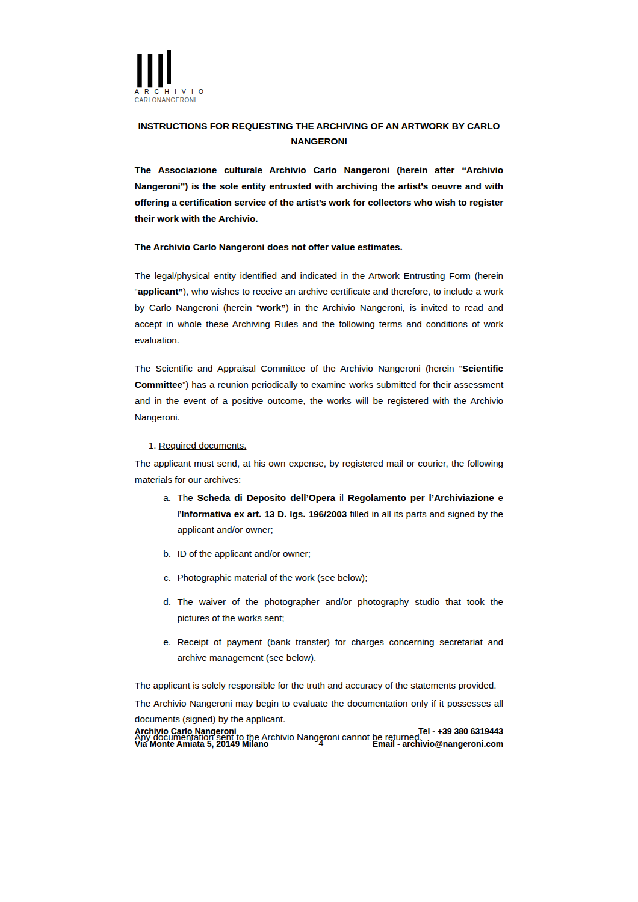|||
A R C H I V I O
CARLONANGERONI
INSTRUCTIONS FOR REQUESTING THE ARCHIVING OF AN ARTWORK BY CARLO NANGERONI
The Associazione culturale Archivio Carlo Nangeroni (herein after “Archivio Nangeroni”) is the sole entity entrusted with archiving the artist’s oeuvre and with offering a certification service of the artist’s work for collectors who wish to register their work with the Archivio.
The Archivio Carlo Nangeroni does not offer value estimates.
The legal/physical entity identified and indicated in the Artwork Entrusting Form (herein “applicant”), who wishes to receive an archive certificate and therefore, to include a work by Carlo Nangeroni (herein “work”) in the Archivio Nangeroni, is invited to read and accept in whole these Archiving Rules and the following terms and conditions of work evaluation.
The Scientific and Appraisal Committee of the Archivio Nangeroni (herein “Scientific Committee”) has a reunion periodically to examine works submitted for their assessment and in the event of a positive outcome, the works will be registered with the Archivio Nangeroni.
Required documents.
The applicant must send, at his own expense, by registered mail or courier, the following materials for our archives:
The Scheda di Deposito dell’Opera il Regolamento per l’Archiviazione e l’Informativa ex art. 13 D. lgs. 196/2003 filled in all its parts and signed by the applicant and/or owner;
ID of the applicant and/or owner;
Photographic material of the work (see below);
The waiver of the photographer and/or photography studio that took the pictures of the works sent;
Receipt of payment (bank transfer) for charges concerning secretariat and archive management (see below).
The applicant is solely responsible for the truth and accuracy of the statements provided.
The Archivio Nangeroni may begin to evaluate the documentation only if it possesses all documents (signed) by the applicant.
Any documentation sent to the Archivio Nangeroni cannot be returned.
| Archivio Carlo Nangeroni Via Monte Amiata 5, 20149 Milano | 4 | Tel - +39 380 6319443 Email - archivio@nangeroni.com |